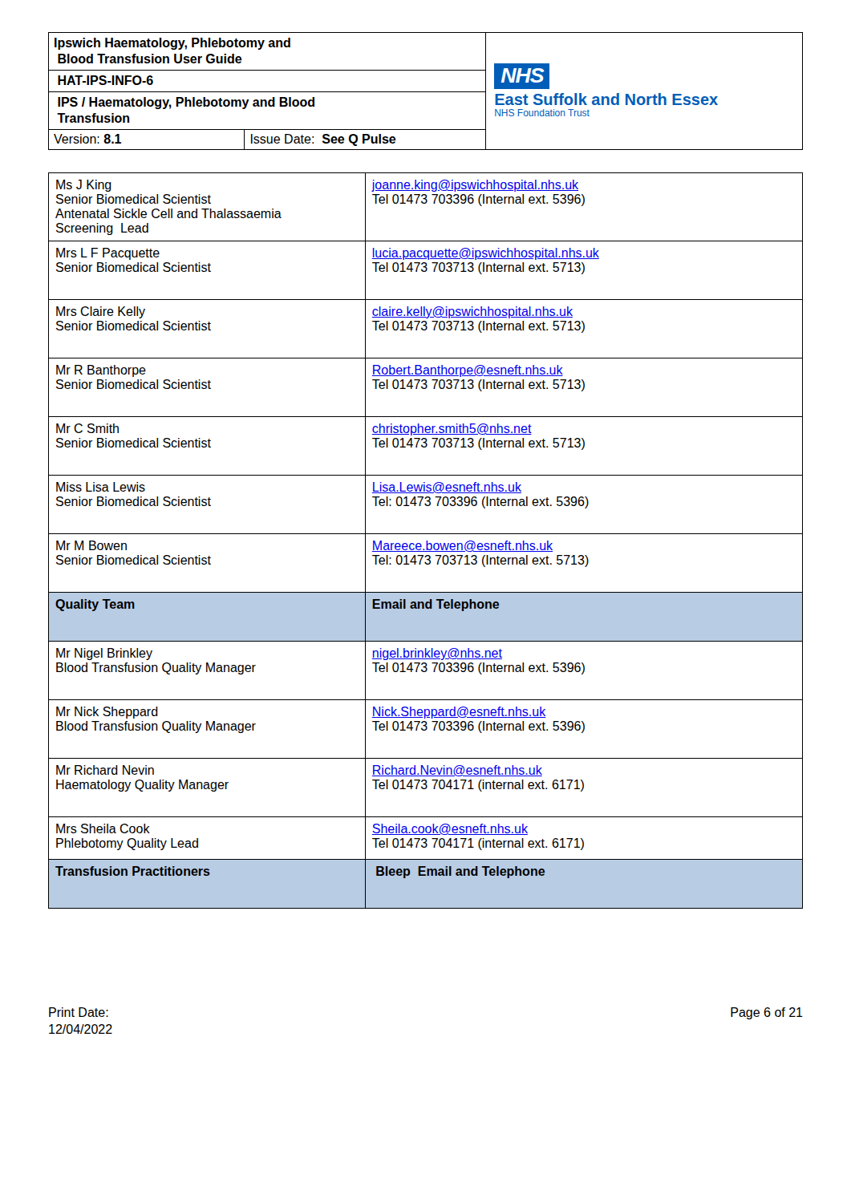| Ipswich Haematology, Phlebotomy and Blood Transfusion User Guide | NHS East Suffolk and North Essex NHS Foundation Trust |
| HAT-IPS-INFO-6 |
| IPS / Haematology, Phlebotomy and Blood Transfusion |
| Version: 8.1 | Issue Date: See Q Pulse |
| Ms J King Senior Biomedical Scientist Antenatal Sickle Cell and Thalassaemia Screening Lead | joanne.king@ipswichhospital.nhs.uk Tel 01473 703396 (Internal ext. 5396) |
| Mrs L F Pacquette Senior Biomedical Scientist | lucia.pacquette@ipswichhospital.nhs.uk Tel 01473 703713 (Internal ext. 5713) |
| Mrs Claire Kelly Senior Biomedical Scientist | claire.kelly@ipswichhospital.nhs.uk Tel 01473 703713 (Internal ext. 5713) |
| Mr R Banthorpe Senior Biomedical Scientist | Robert.Banthorpe@esneft.nhs.uk Tel 01473 703713 (Internal ext. 5713) |
| Mr C Smith Senior Biomedical Scientist | christopher.smith5@nhs.net Tel 01473 703713 (Internal ext. 5713) |
| Miss Lisa Lewis Senior Biomedical Scientist | Lisa.Lewis@esneft.nhs.uk Tel: 01473 703396 (Internal ext. 5396) |
| Mr M Bowen Senior Biomedical Scientist | Mareece.bowen@esneft.nhs.uk Tel: 01473 703713 (Internal ext. 5713) |
| Quality Team | Email and Telephone |
| Mr Nigel Brinkley Blood Transfusion Quality Manager | nigel.brinkley@nhs.net Tel 01473 703396 (Internal ext. 5396) |
| Mr Nick Sheppard Blood Transfusion Quality Manager | Nick.Sheppard@esneft.nhs.uk Tel 01473 703396 (Internal ext. 5396) |
| Mr Richard Nevin Haematology Quality Manager | Richard.Nevin@esneft.nhs.uk Tel 01473 704171 (internal ext. 6171) |
| Mrs Sheila Cook Phlebotomy Quality Lead | Sheila.cook@esneft.nhs.uk Tel 01473 704171 (internal ext. 6171) |
| Transfusion Practitioners | Bleep Email and Telephone |
Print Date:
12/04/2022
Page 6 of 21